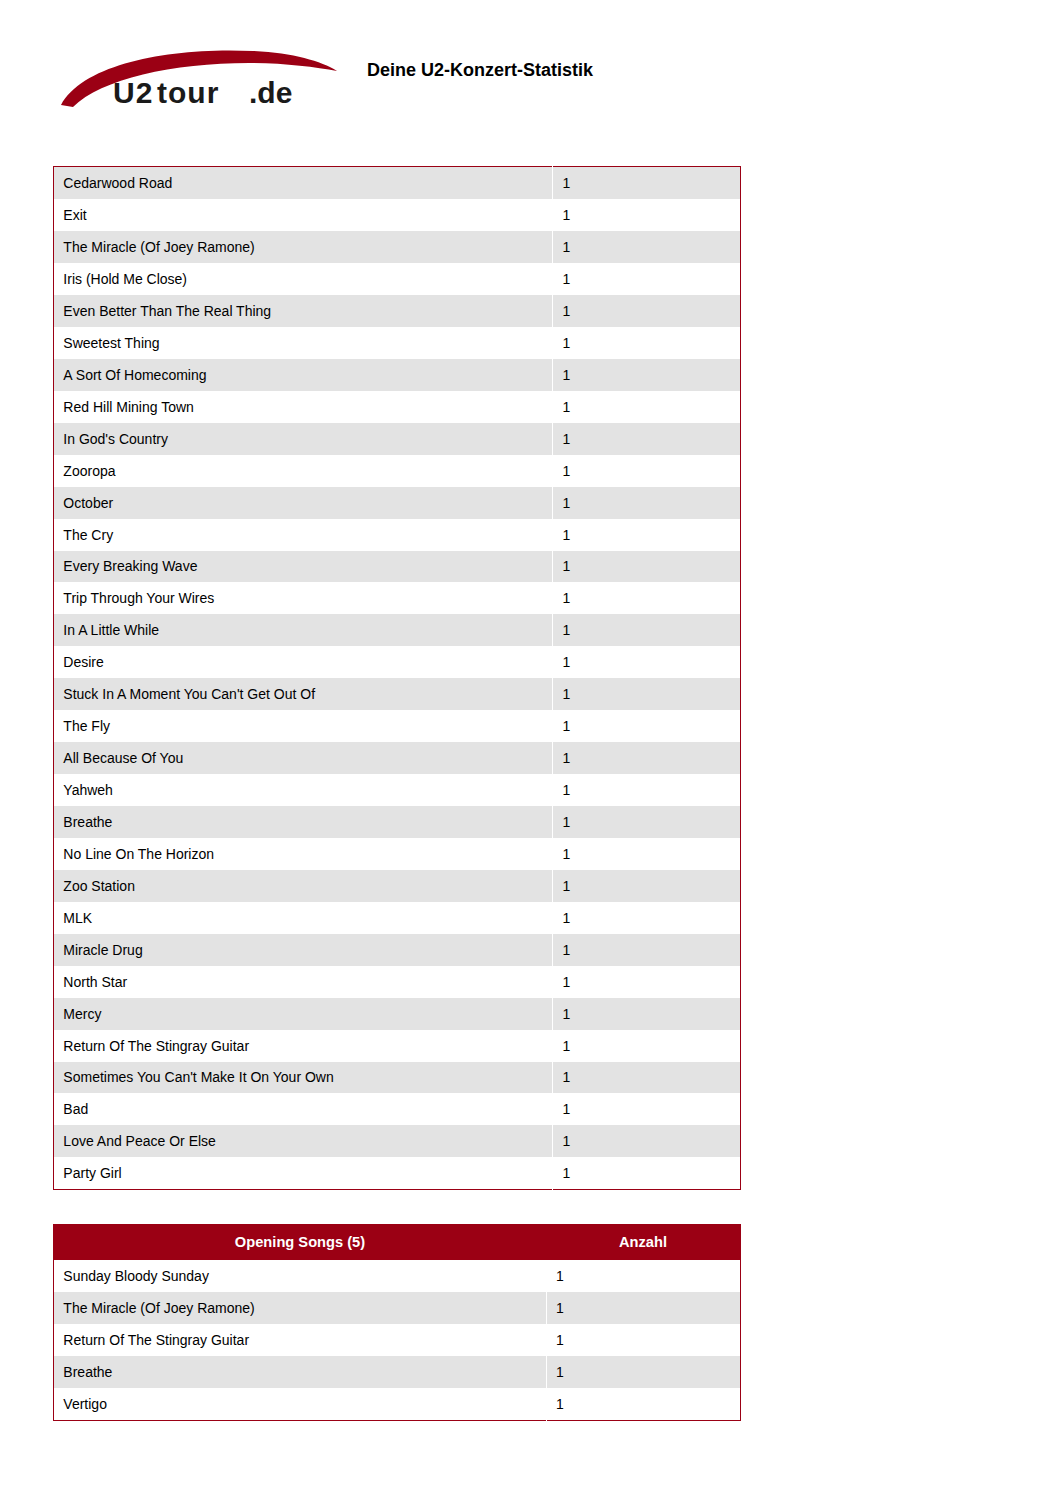U2 tour .de
Deine U2-Konzert-Statistik
| Cedarwood Road | 1 |
| Exit | 1 |
| The Miracle (Of Joey Ramone) | 1 |
| Iris (Hold Me Close) | 1 |
| Even Better Than The Real Thing | 1 |
| Sweetest Thing | 1 |
| A Sort Of Homecoming | 1 |
| Red Hill Mining Town | 1 |
| In God's Country | 1 |
| Zooropa | 1 |
| October | 1 |
| The Cry | 1 |
| Every Breaking Wave | 1 |
| Trip Through Your Wires | 1 |
| In A Little While | 1 |
| Desire | 1 |
| Stuck In A Moment You Can't Get Out Of | 1 |
| The Fly | 1 |
| All Because Of You | 1 |
| Yahweh | 1 |
| Breathe | 1 |
| No Line On The Horizon | 1 |
| Zoo Station | 1 |
| MLK | 1 |
| Miracle Drug | 1 |
| North Star | 1 |
| Mercy | 1 |
| Return Of The Stingray Guitar | 1 |
| Sometimes You Can't Make It On Your Own | 1 |
| Bad | 1 |
| Love And Peace Or Else | 1 |
| Party Girl | 1 |
| Opening Songs (5) | Anzahl |
| --- | --- |
| Sunday Bloody Sunday | 1 |
| The Miracle (Of Joey Ramone) | 1 |
| Return Of The Stingray Guitar | 1 |
| Breathe | 1 |
| Vertigo | 1 |